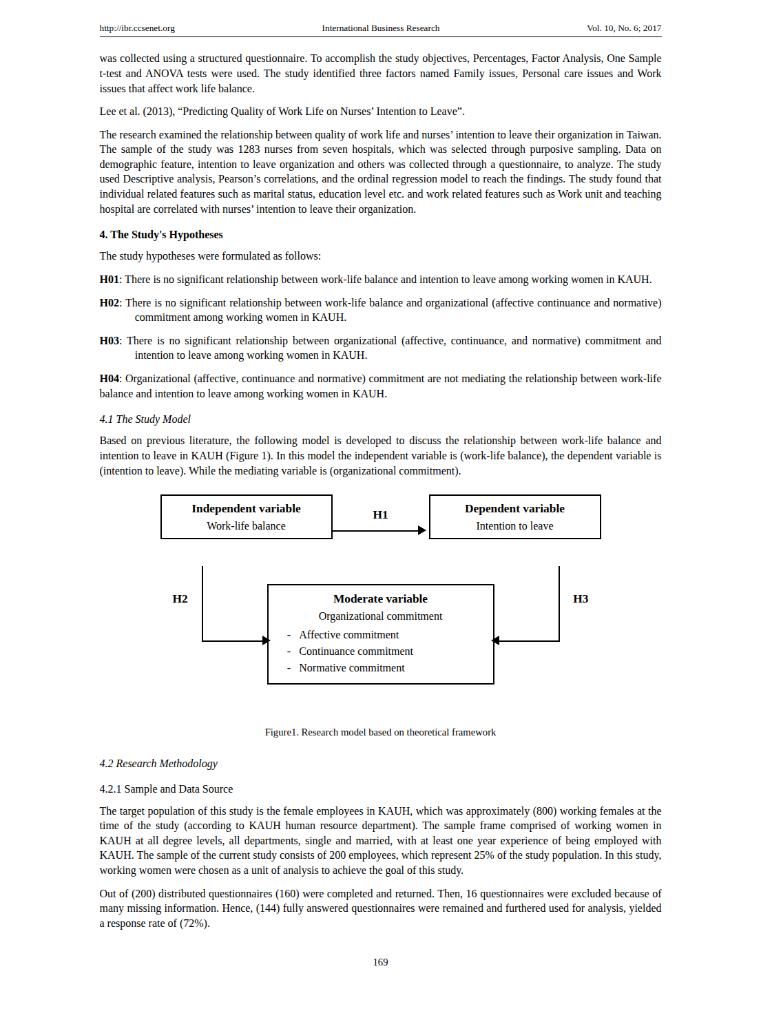http://ibr.ccsenet.org International Business Research Vol. 10, No. 6; 2017
was collected using a structured questionnaire. To accomplish the study objectives, Percentages, Factor Analysis, One Sample t-test and ANOVA tests were used. The study identified three factors named Family issues, Personal care issues and Work issues that affect work life balance.
Lee et al. (2013), “Predicting Quality of Work Life on Nurses’ Intention to Leave”.
The research examined the relationship between quality of work life and nurses’ intention to leave their organization in Taiwan. The sample of the study was 1283 nurses from seven hospitals, which was selected through purposive sampling. Data on demographic feature, intention to leave organization and others was collected through a questionnaire, to analyze. The study used Descriptive analysis, Pearson’s correlations, and the ordinal regression model to reach the findings. The study found that individual related features such as marital status, education level etc. and work related features such as Work unit and teaching hospital are correlated with nurses’ intention to leave their organization.
4. The Study's Hypotheses
The study hypotheses were formulated as follows:
H01: There is no significant relationship between work-life balance and intention to leave among working women in KAUH.
H02: There is no significant relationship between work-life balance and organizational (affective continuance and normative) commitment among working women in KAUH.
H03: There is no significant relationship between organizational (affective, continuance, and normative) commitment and intention to leave among working women in KAUH.
H04: Organizational (affective, continuance and normative) commitment are not mediating the relationship between work-life balance and intention to leave among working women in KAUH.
4.1 The Study Model
Based on previous literature, the following model is developed to discuss the relationship between work-life balance and intention to leave in KAUH (Figure 1). In this model the independent variable is (work-life balance), the dependent variable is (intention to leave). While the mediating variable is (organizational commitment).
Independent variable Work-life balance
Dependent variable Intention to leave
Moderate variable Organizational commitment
Affective commitment
Continuance commitment
Normative commitment
H1 H2 H3
Figure1. Research model based on theoretical framework
4.2 Research Methodology
4.2.1 Sample and Data Source
The target population of this study is the female employees in KAUH, which was approximately (800) working females at the time of the study (according to KAUH human resource department). The sample frame comprised of working women in KAUH at all degree levels, all departments, single and married, with at least one year experience of being employed with KAUH. The sample of the current study consists of 200 employees, which represent 25% of the study population. In this study, working women were chosen as a unit of analysis to achieve the goal of this study.
Out of (200) distributed questionnaires (160) were completed and returned. Then, 16 questionnaires were excluded because of many missing information. Hence, (144) fully answered questionnaires were remained and furthered used for analysis, yielded a response rate of (72%).
169